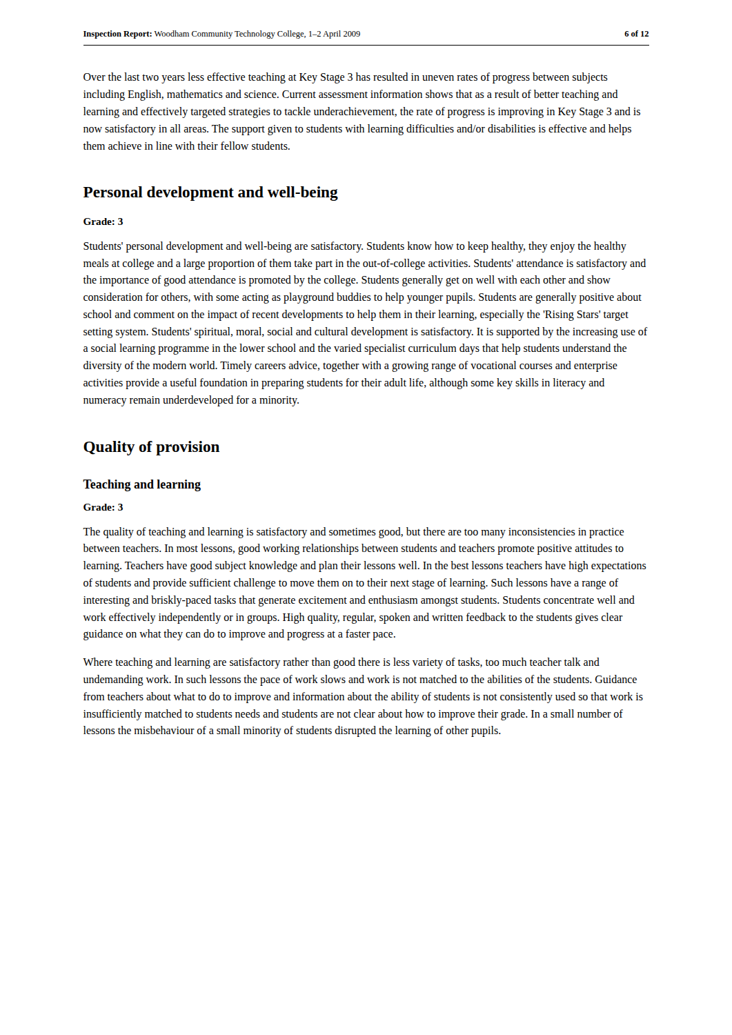Inspection Report: Woodham Community Technology College, 1–2 April 2009
6 of 12
Over the last two years less effective teaching at Key Stage 3 has resulted in uneven rates of progress between subjects including English, mathematics and science. Current assessment information shows that as a result of better teaching and learning and effectively targeted strategies to tackle underachievement, the rate of progress is improving in Key Stage 3 and is now satisfactory in all areas. The support given to students with learning difficulties and/or disabilities is effective and helps them achieve in line with their fellow students.
Personal development and well-being
Grade: 3
Students' personal development and well-being are satisfactory. Students know how to keep healthy, they enjoy the healthy meals at college and a large proportion of them take part in the out-of-college activities. Students' attendance is satisfactory and the importance of good attendance is promoted by the college. Students generally get on well with each other and show consideration for others, with some acting as playground buddies to help younger pupils. Students are generally positive about school and comment on the impact of recent developments to help them in their learning, especially the 'Rising Stars' target setting system. Students' spiritual, moral, social and cultural development is satisfactory. It is supported by the increasing use of a social learning programme in the lower school and the varied specialist curriculum days that help students understand the diversity of the modern world. Timely careers advice, together with a growing range of vocational courses and enterprise activities provide a useful foundation in preparing students for their adult life, although some key skills in literacy and numeracy remain underdeveloped for a minority.
Quality of provision
Teaching and learning
Grade: 3
The quality of teaching and learning is satisfactory and sometimes good, but there are too many inconsistencies in practice between teachers. In most lessons, good working relationships between students and teachers promote positive attitudes to learning. Teachers have good subject knowledge and plan their lessons well. In the best lessons teachers have high expectations of students and provide sufficient challenge to move them on to their next stage of learning. Such lessons have a range of interesting and briskly-paced tasks that generate excitement and enthusiasm amongst students. Students concentrate well and work effectively independently or in groups. High quality, regular, spoken and written feedback to the students gives clear guidance on what they can do to improve and progress at a faster pace.
Where teaching and learning are satisfactory rather than good there is less variety of tasks, too much teacher talk and undemanding work. In such lessons the pace of work slows and work is not matched to the abilities of the students. Guidance from teachers about what to do to improve and information about the ability of students is not consistently used so that work is insufficiently matched to students needs and students are not clear about how to improve their grade. In a small number of lessons the misbehaviour of a small minority of students disrupted the learning of other pupils.